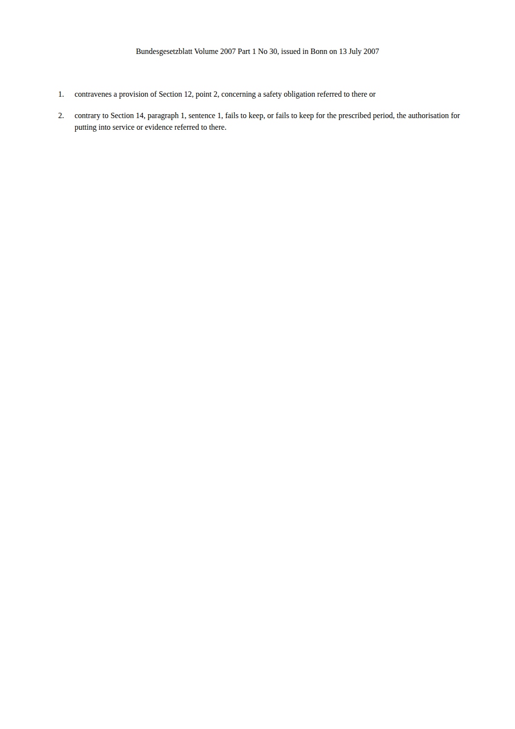Bundesgesetzblatt Volume 2007 Part 1 No 30, issued in Bonn on 13 July 2007
contravenes a provision of Section 12, point 2, concerning a safety obligation referred to there or
contrary to Section 14, paragraph 1, sentence 1, fails to keep, or fails to keep for the prescribed period, the authorisation for putting into service or evidence referred to there.